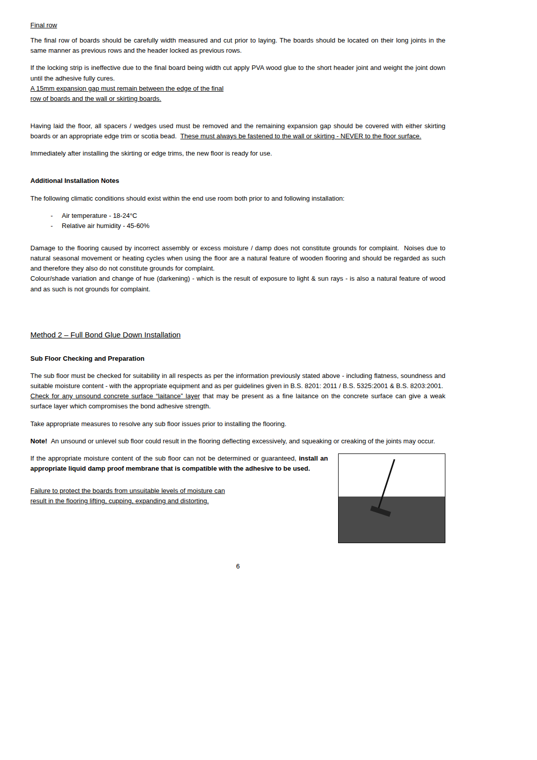Final row
The final row of boards should be carefully width measured and cut prior to laying. The boards should be located on their long joints in the same manner as previous rows and the header locked as previous rows.
If the locking strip is ineffective due to the final board being width cut apply PVA wood glue to the short header joint and weight the joint down until the adhesive fully cures.
A 15mm expansion gap must remain between the edge of the final
row of boards and the wall or skirting boards.
Having laid the floor, all spacers / wedges used must be removed and the remaining expansion gap should be covered with either skirting boards or an appropriate edge trim or scotia bead. These must always be fastened to the wall or skirting - NEVER to the floor surface.
Immediately after installing the skirting or edge trims, the new floor is ready for use.
Additional Installation Notes
The following climatic conditions should exist within the end use room both prior to and following installation:
Air temperature - 18-24°C
Relative air humidity - 45-60%
Damage to the flooring caused by incorrect assembly or excess moisture / damp does not constitute grounds for complaint. Noises due to natural seasonal movement or heating cycles when using the floor are a natural feature of wooden flooring and should be regarded as such and therefore they also do not constitute grounds for complaint.
Colour/shade variation and change of hue (darkening) - which is the result of exposure to light & sun rays - is also a natural feature of wood and as such is not grounds for complaint.
Method 2 – Full Bond Glue Down Installation
Sub Floor Checking and Preparation
The sub floor must be checked for suitability in all respects as per the information previously stated above - including flatness, soundness and suitable moisture content - with the appropriate equipment and as per guidelines given in B.S. 8201: 2011 / B.S. 5325:2001 & B.S. 8203:2001.
Check for any unsound concrete surface “laitance” layer that may be present as a fine laitance on the concrete surface can give a weak surface layer which compromises the bond adhesive strength.
Take appropriate measures to resolve any sub floor issues prior to installing the flooring.
Note! An unsound or unlevel sub floor could result in the flooring deflecting excessively, and squeaking or creaking of the joints may occur.
If the appropriate moisture content of the sub floor can not be determined or guaranteed, install an appropriate liquid damp proof membrane that is compatible with the adhesive to be used.
Failure to protect the boards from unsuitable levels of moisture can
result in the flooring lifting, cupping, expanding and distorting.
6